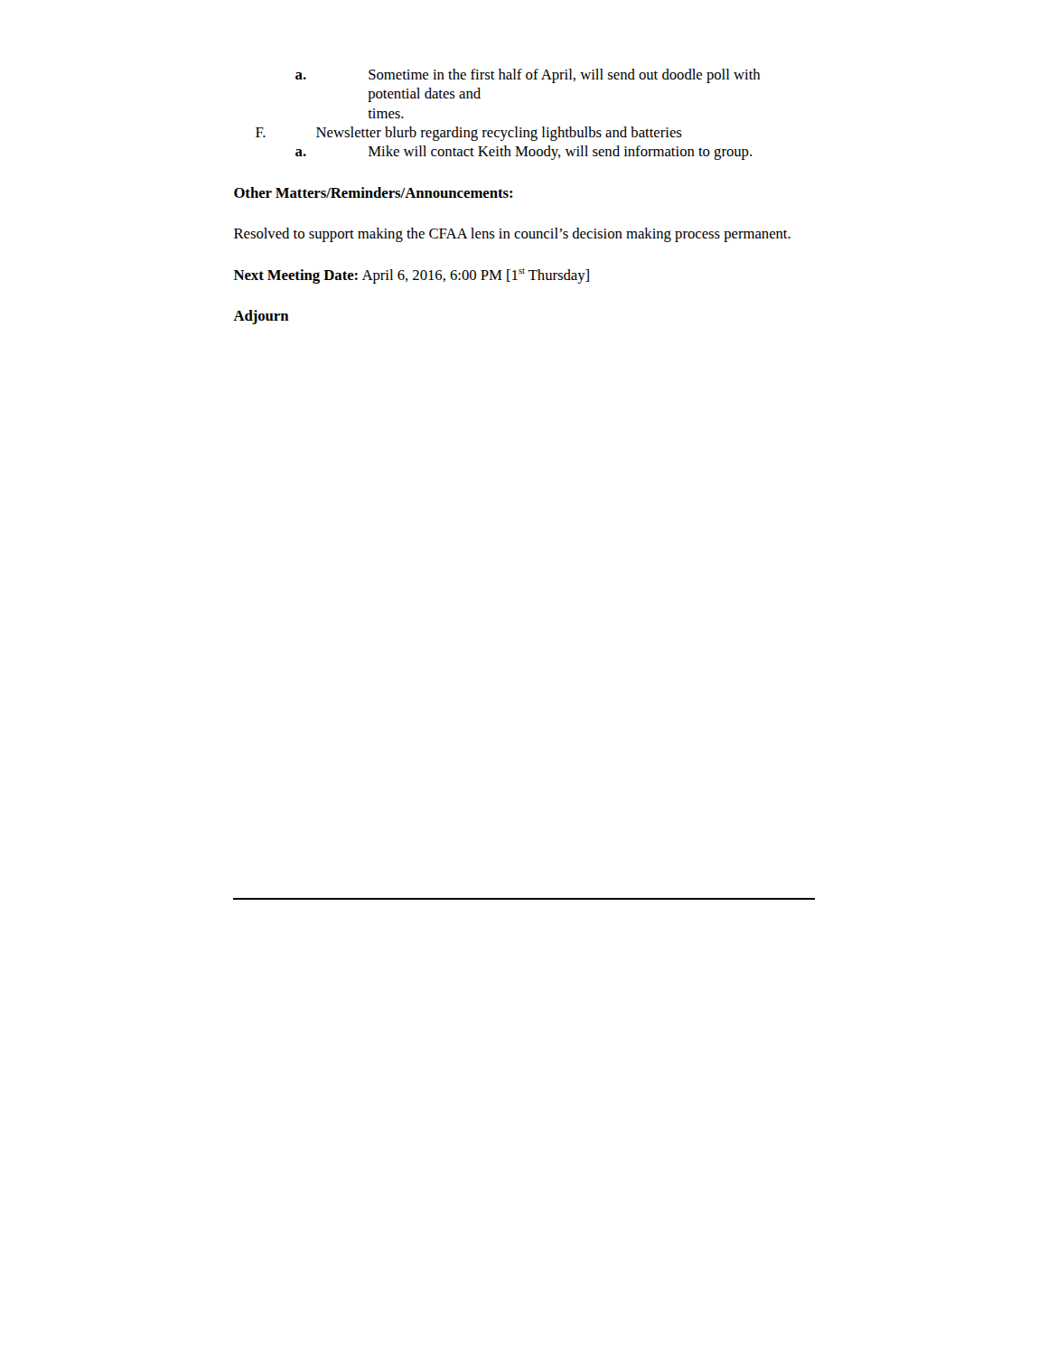a. Sometime in the first half of April, will send out doodle poll with potential dates and
times.
F. Newsletter blurb regarding recycling lightbulbs and batteries
a. Mike will contact Keith Moody, will send information to group.
Other Matters/Reminders/Announcements:
Resolved to support making the CFAA lens in council’s decision making process permanent.
Next Meeting Date: April 6, 2016, 6:00 PM [1st Thursday]
Adjourn